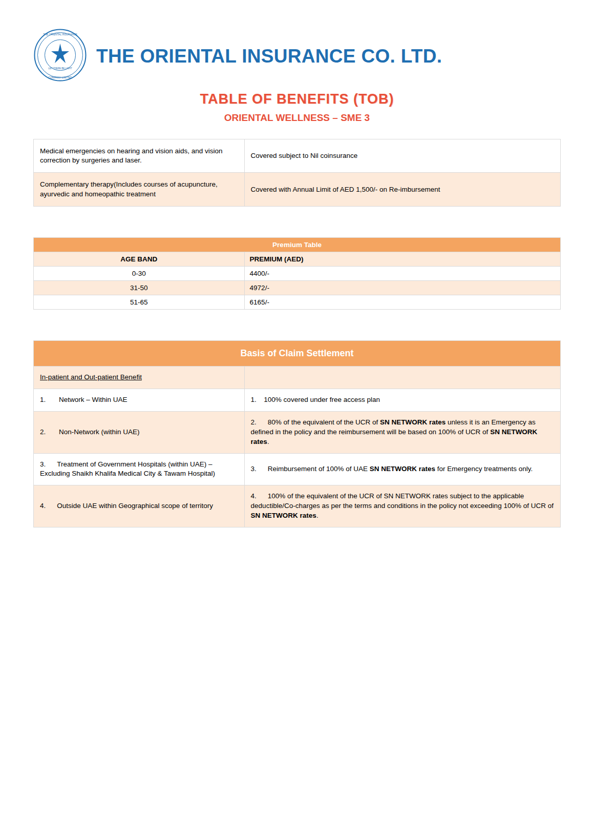THE ORIENTAL INSURANCE COMPANY LIMITED LET THERE BE LIGHT
THE ORIENTAL INSURANCE CO. LTD.
TABLE OF BENEFITS (TOB)
ORIENTAL WELLNESS – SME 3
| Medical emergencies on hearing and vision aids, and vision correction by surgeries and laser. | Covered subject to Nil coinsurance |
| Complementary therapy(Includes courses of acupuncture, ayurvedic and homeopathic treatment | Covered with Annual Limit of AED 1,500/- on Re-imbursement |
| Premium Table |
| AGE BAND | PREMIUM (AED) |
| 0-30 | 4400/- |
| 31-50 | 4972/- |
| 51-65 | 6165/- |
| Basis of Claim Settlement |
| In-patient and Out-patient Benefit | |
| 1. Network – Within UAE | 1. 100% covered under free access plan |
| 2. Non-Network (within UAE) | 2. 80% of the equivalent of the UCR of SN NETWORK rates unless it is an Emergency as defined in the policy and the reimbursement will be based on 100% of UCR of SN NETWORK rates . |
| 3. Treatment of Government Hospitals (within UAE) – Excluding Shaikh Khalifa Medical City & Tawam Hospital) | 3. Reimbursement of 100% of UAE SN NETWORK rates for Emergency treatments only. |
| 4. Outside UAE within Geographical scope of territory | 4. 100% of the equivalent of the UCR of SN NETWORK rates subject to the applicable deductible/Co-charges as per the terms and conditions in the policy not exceeding 100% of UCR of SN NETWORK rates . |